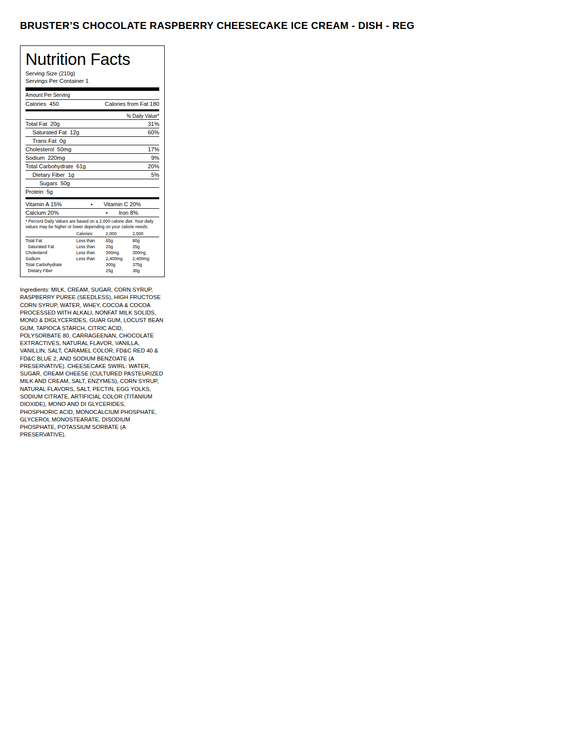BRUSTER’S CHOCOLATE RASPBERRY CHEESECAKE ICE CREAM - DISH - REG
Nutrition Facts
Serving Size (210g)
Servings Per Container 1
Amount Per Serving
| Calories 450 | Calories from Fat 180 |
| % Daily Value* |
| Total Fat 20g | 31% |
| Saturated Fat 12g | 60% |
| Trans Fat 0g | |
| Cholesterol 50mg | 17% |
| Sodium 220mg | 9% |
| Total Carbohydrate 61g | 20% |
| Dietary Fiber 1g | 5% |
| Sugars 50g | |
| Protein 5g | |
| Vitamin A 15% | • | Vitamin C 20% |
| Calcium 20% | • | Iron 8% |
* Percent Daily Values are based on a 2,000 calorie diet. Your daily values may be higher or lower depending on your calorie needs:
| | Calories: | 2,000 | 2,500 |
| Total Fat | Less than | 65g | 80g |
| Saturated Fat | Less than | 20g | 25g |
| Cholesterol | Less than | 300mg | 300mg |
| Sodium | Less than | 2,400mg | 2,400mg |
| Total Carbohydrate | | 300g | 375g |
| Dietary Fiber | | 25g | 30g |
Ingredients: MILK, CREAM, SUGAR, CORN SYRUP, RASPBERRY PUREE (SEEDLESS), HIGH FRUCTOSE CORN SYRUP, WATER, WHEY, COCOA & COCOA PROCESSED WITH ALKALI, NONFAT MILK SOLIDS, MONO & DIGLYCERIDES, GUAR GUM, LOCUST BEAN GUM, TAPIOCA STARCH, CITRIC ACID, POLYSORBATE 80, CARRAGEENAN, CHOCOLATE EXTRACTIVES, NATURAL FLAVOR, VANILLA, VANILLIN, SALT, CARAMEL COLOR, FD&C RED 40 & FD&C BLUE 2, AND SODIUM BENZOATE (A PRESERVATIVE). CHEESECAKE SWIRL: WATER, SUGAR, CREAM CHEESE (CULTURED PASTEURIZED MILK AND CREAM, SALT, ENZYMES), CORN SYRUP, NATURAL FLAVORS, SALT, PECTIN, EGG YOLKS, SODIUM CITRATE, ARTIFICIAL COLOR (TITANIUM DIOXIDE), MONO AND DI GLYCERIDES, PHOSPHORIC ACID, MONOCALCIUM PHOSPHATE, GLYCEROL MONOSTEARATE, DISODIUM PHOSPHATE, POTASSIUM SORBATE (A PRESERVATIVE).